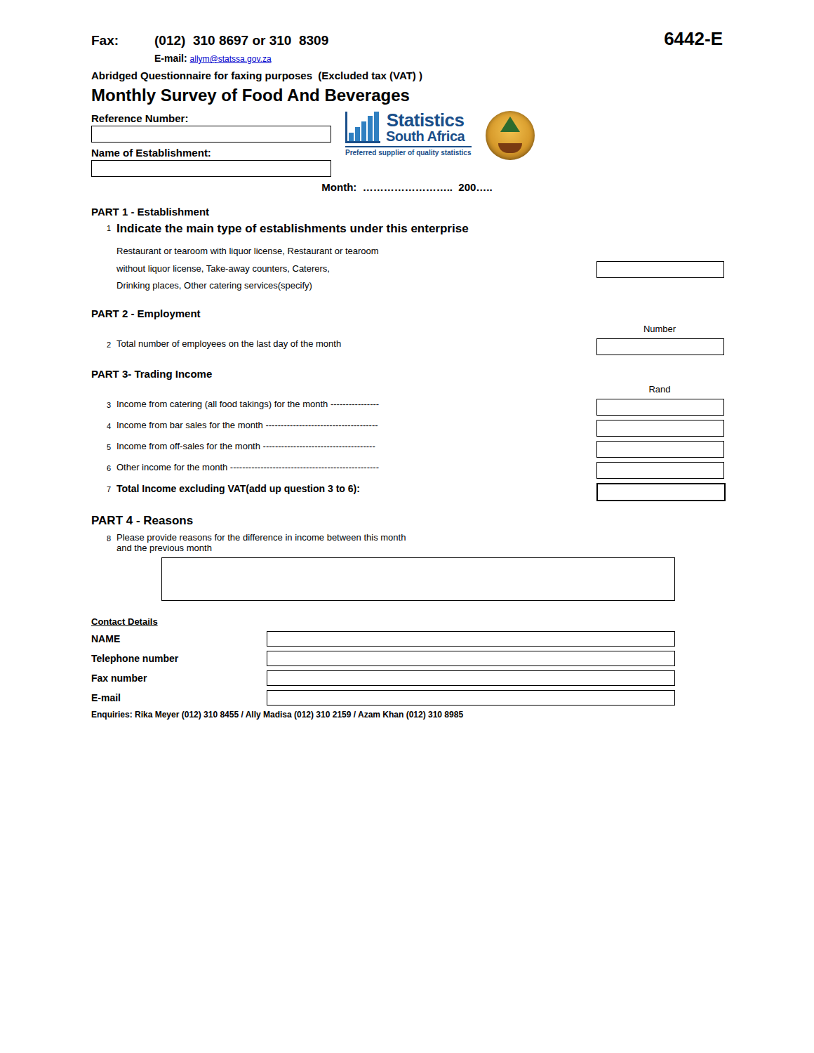Fax: (012) 310 8697 or 310 8309 6442-E
E-mail: allym@statssa.gov.za
Abridged Questionnaire for faxing purposes (Excluded tax (VAT) )
Monthly Survey of Food And Beverages
Reference Number:
Name of Establishment:
Statistics
South Africa
Preferred supplier of quality statistics
Month: …………………….. 200…..
PART 1 - Establishment
1
Indicate the main type of establishments under this enterprise
Restaurant or tearoom with liquor license, Restaurant or tearoom
without liquor license, Take-away counters, Caterers,
Drinking places, Other catering services(specify)
PART 2 - Employment
Number
2
Total number of employees on the last day of the month
PART 3- Trading Income
Rand
3
Income from catering (all food takings) for the month ----------------
4
Income from bar sales for the month -------------------------------------
5
Income from off-sales for the month -------------------------------------
6
Other income for the month -------------------------------------------------
7
Total Income excluding VAT(add up question 3 to 6):
PART 4 - Reasons
8
Please provide reasons for the difference in income between this month
and the previous month
Contact Details
NAME
Telephone number
Fax number
E-mail
Enquiries: Rika Meyer (012) 310 8455 / Ally Madisa (012) 310 2159 / Azam Khan (012) 310 8985